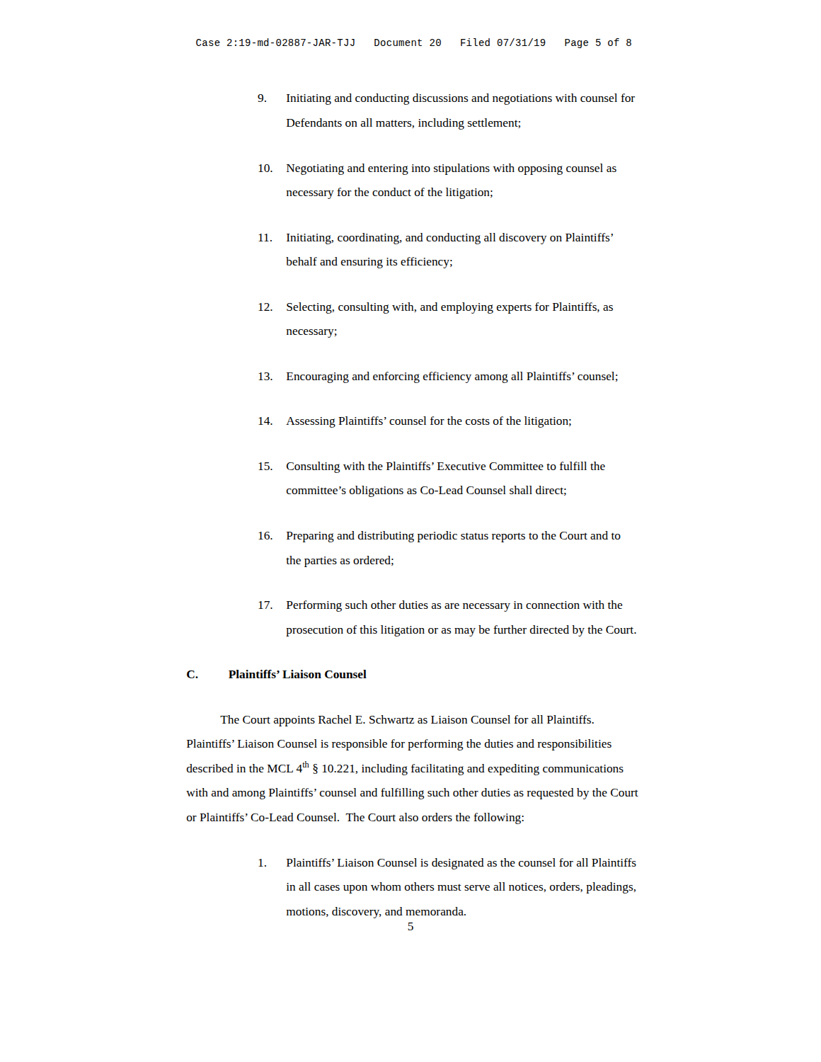Case 2:19-md-02887-JAR-TJJ Document 20 Filed 07/31/19 Page 5 of 8
9. Initiating and conducting discussions and negotiations with counsel for Defendants on all matters, including settlement;
10. Negotiating and entering into stipulations with opposing counsel as necessary for the conduct of the litigation;
11. Initiating, coordinating, and conducting all discovery on Plaintiffs’ behalf and ensuring its efficiency;
12. Selecting, consulting with, and employing experts for Plaintiffs, as necessary;
13. Encouraging and enforcing efficiency among all Plaintiffs’ counsel;
14. Assessing Plaintiffs’ counsel for the costs of the litigation;
15. Consulting with the Plaintiffs’ Executive Committee to fulfill the committee’s obligations as Co-Lead Counsel shall direct;
16. Preparing and distributing periodic status reports to the Court and to the parties as ordered;
17. Performing such other duties as are necessary in connection with the prosecution of this litigation or as may be further directed by the Court.
C. Plaintiffs’ Liaison Counsel
The Court appoints Rachel E. Schwartz as Liaison Counsel for all Plaintiffs. Plaintiffs’ Liaison Counsel is responsible for performing the duties and responsibilities described in the MCL 4th § 10.221, including facilitating and expediting communications with and among Plaintiffs’ counsel and fulfilling such other duties as requested by the Court or Plaintiffs’ Co-Lead Counsel. The Court also orders the following:
1. Plaintiffs’ Liaison Counsel is designated as the counsel for all Plaintiffs in all cases upon whom others must serve all notices, orders, pleadings, motions, discovery, and memoranda.
5